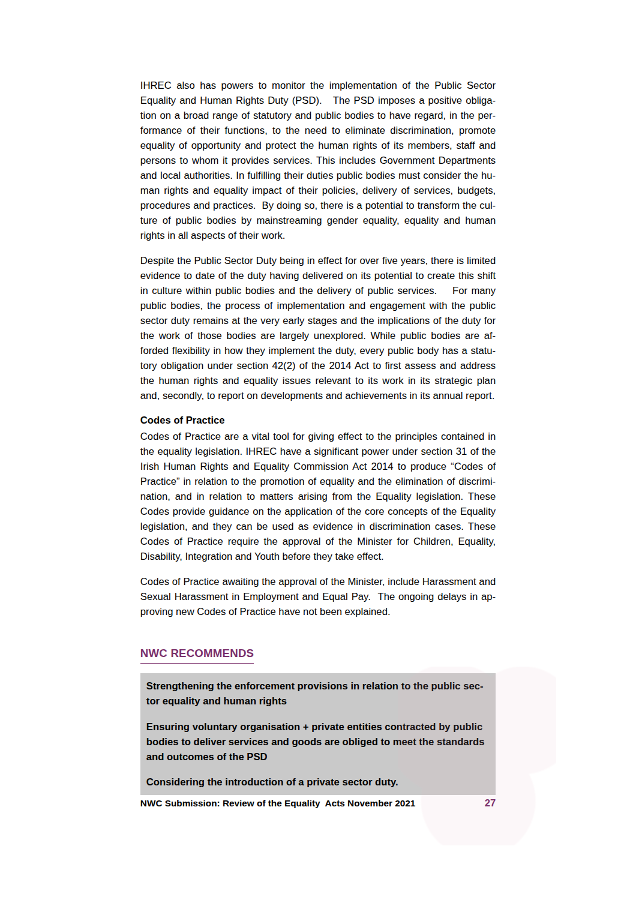IHREC also has powers to monitor the implementation of the Public Sector Equality and Human Rights Duty (PSD). The PSD imposes a positive obligation on a broad range of statutory and public bodies to have regard, in the performance of their functions, to the need to eliminate discrimination, promote equality of opportunity and protect the human rights of its members, staff and persons to whom it provides services. This includes Government Departments and local authorities. In fulfilling their duties public bodies must consider the human rights and equality impact of their policies, delivery of services, budgets, procedures and practices. By doing so, there is a potential to transform the culture of public bodies by mainstreaming gender equality, equality and human rights in all aspects of their work.
Despite the Public Sector Duty being in effect for over five years, there is limited evidence to date of the duty having delivered on its potential to create this shift in culture within public bodies and the delivery of public services. For many public bodies, the process of implementation and engagement with the public sector duty remains at the very early stages and the implications of the duty for the work of those bodies are largely unexplored. While public bodies are afforded flexibility in how they implement the duty, every public body has a statutory obligation under section 42(2) of the 2014 Act to first assess and address the human rights and equality issues relevant to its work in its strategic plan and, secondly, to report on developments and achievements in its annual report.
Codes of Practice
Codes of Practice are a vital tool for giving effect to the principles contained in the equality legislation. IHREC have a significant power under section 31 of the Irish Human Rights and Equality Commission Act 2014 to produce “Codes of Practice” in relation to the promotion of equality and the elimination of discrimination, and in relation to matters arising from the Equality legislation. These Codes provide guidance on the application of the core concepts of the Equality legislation, and they can be used as evidence in discrimination cases. These Codes of Practice require the approval of the Minister for Children, Equality, Disability, Integration and Youth before they take effect.
Codes of Practice awaiting the approval of the Minister, include Harassment and Sexual Harassment in Employment and Equal Pay. The ongoing delays in approving new Codes of Practice have not been explained.
NWC RECOMMENDS
Strengthening the enforcement provisions in relation to the public sector equality and human rights
Ensuring voluntary organisation + private entities contracted by public bodies to deliver services and goods are obliged to meet the standards and outcomes of the PSD
Considering the introduction of a private sector duty.
NWC Submission: Review of the Equality Acts November 2021 27